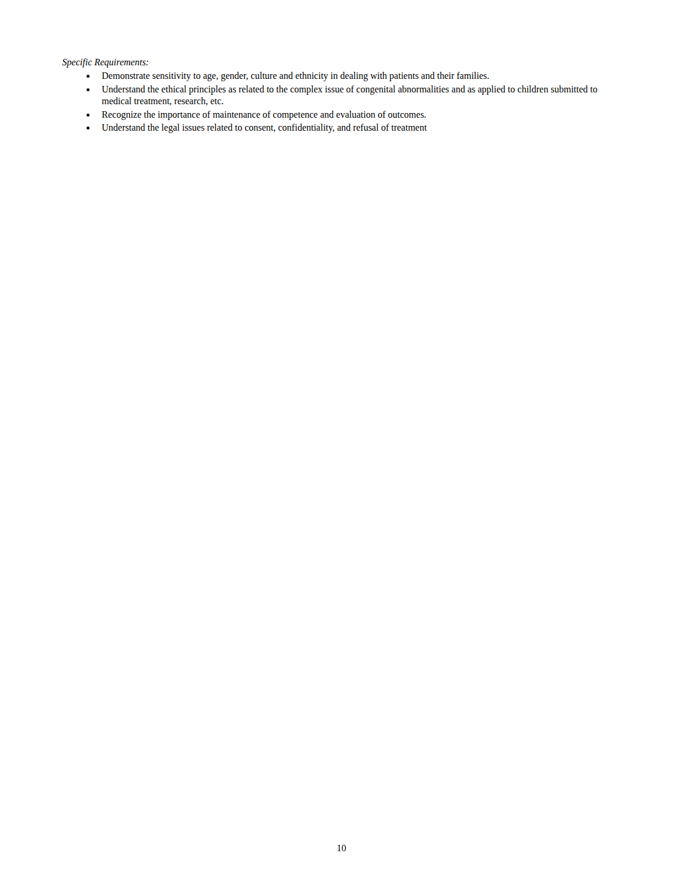Specific Requirements:
Demonstrate sensitivity to age, gender, culture and ethnicity in dealing with patients and their families.
Understand the ethical principles as related to the complex issue of congenital abnormalities and as applied to children submitted to medical treatment, research, etc.
Recognize the importance of maintenance of competence and evaluation of outcomes.
Understand the legal issues related to consent, confidentiality, and refusal of treatment
10